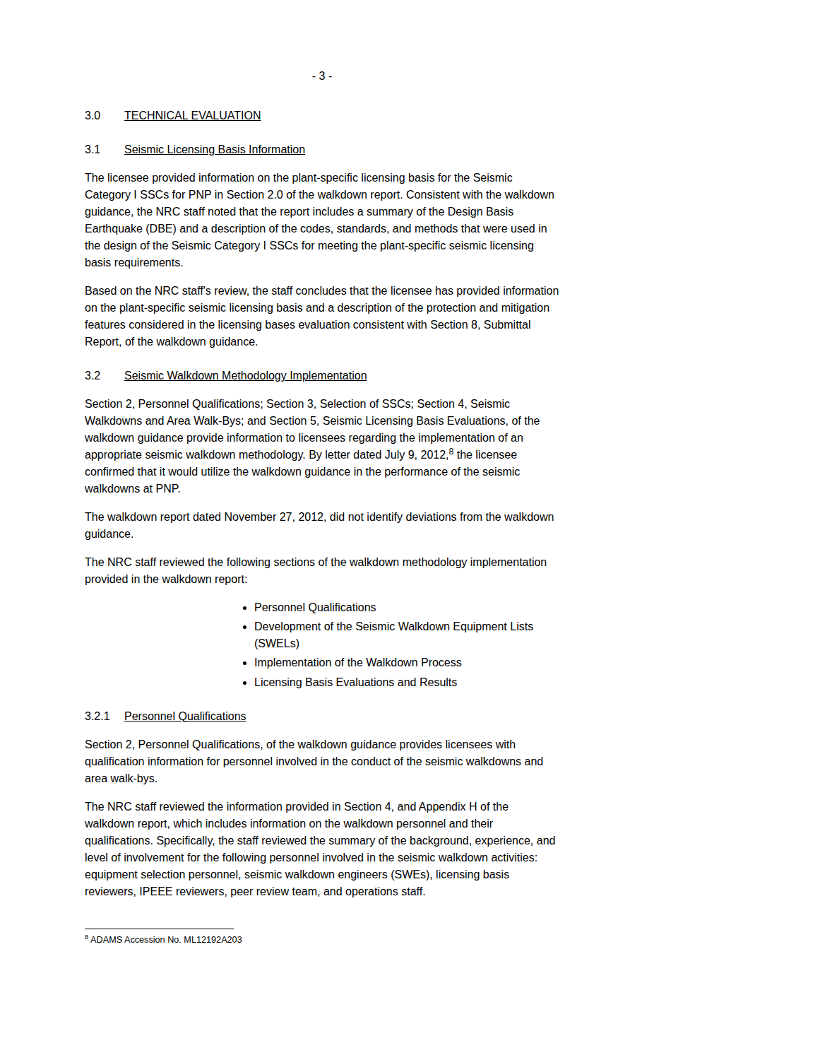- 3 -
3.0 TECHNICAL EVALUATION
3.1 Seismic Licensing Basis Information
The licensee provided information on the plant-specific licensing basis for the Seismic Category I SSCs for PNP in Section 2.0 of the walkdown report. Consistent with the walkdown guidance, the NRC staff noted that the report includes a summary of the Design Basis Earthquake (DBE) and a description of the codes, standards, and methods that were used in the design of the Seismic Category I SSCs for meeting the plant-specific seismic licensing basis requirements.
Based on the NRC staff's review, the staff concludes that the licensee has provided information on the plant-specific seismic licensing basis and a description of the protection and mitigation features considered in the licensing bases evaluation consistent with Section 8, Submittal Report, of the walkdown guidance.
3.2 Seismic Walkdown Methodology Implementation
Section 2, Personnel Qualifications; Section 3, Selection of SSCs; Section 4, Seismic Walkdowns and Area Walk-Bys; and Section 5, Seismic Licensing Basis Evaluations, of the walkdown guidance provide information to licensees regarding the implementation of an appropriate seismic walkdown methodology. By letter dated July 9, 2012,8 the licensee confirmed that it would utilize the walkdown guidance in the performance of the seismic walkdowns at PNP.
The walkdown report dated November 27, 2012, did not identify deviations from the walkdown guidance.
The NRC staff reviewed the following sections of the walkdown methodology implementation provided in the walkdown report:
Personnel Qualifications
Development of the Seismic Walkdown Equipment Lists (SWELs)
Implementation of the Walkdown Process
Licensing Basis Evaluations and Results
3.2.1 Personnel Qualifications
Section 2, Personnel Qualifications, of the walkdown guidance provides licensees with qualification information for personnel involved in the conduct of the seismic walkdowns and area walk-bys.
The NRC staff reviewed the information provided in Section 4, and Appendix H of the walkdown report, which includes information on the walkdown personnel and their qualifications. Specifically, the staff reviewed the summary of the background, experience, and level of involvement for the following personnel involved in the seismic walkdown activities: equipment selection personnel, seismic walkdown engineers (SWEs), licensing basis reviewers, IPEEE reviewers, peer review team, and operations staff.
8 ADAMS Accession No. ML12192A203